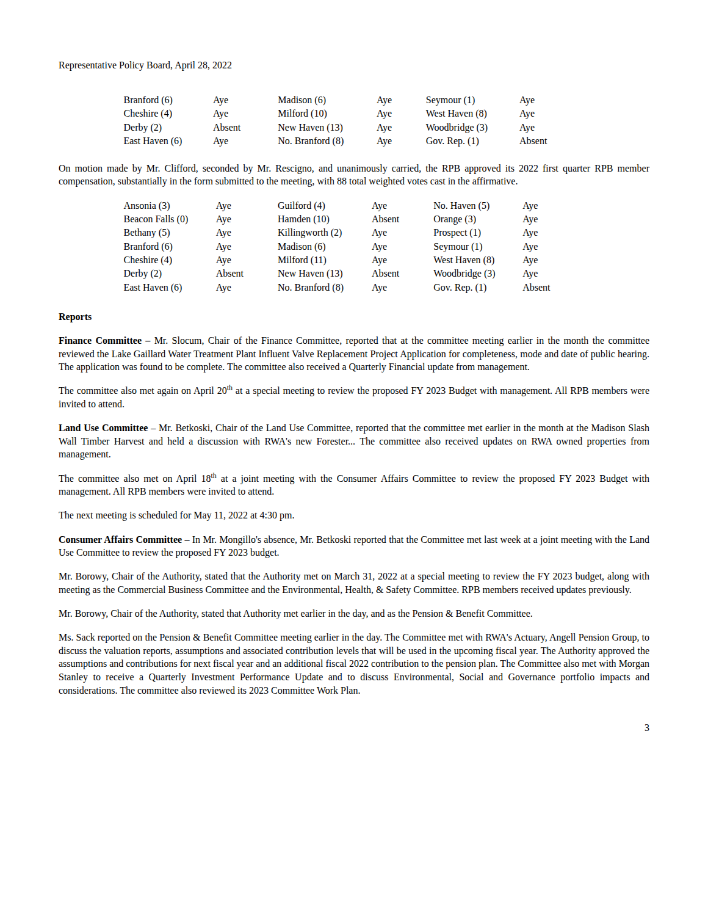Representative Policy Board, April 28, 2022
| Branford (6) | Aye | Madison (6) | Aye | Seymour (1) | Aye |
| Cheshire (4) | Aye | Milford (10) | Aye | West Haven (8) | Aye |
| Derby (2) | Absent | New Haven (13) | Aye | Woodbridge (3) | Aye |
| East Haven (6) | Aye | No. Branford (8) | Aye | Gov. Rep. (1) | Absent |
On motion made by Mr. Clifford, seconded by Mr. Rescigno, and unanimously carried, the RPB approved its 2022 first quarter RPB member compensation, substantially in the form submitted to the meeting, with 88 total weighted votes cast in the affirmative.
| Ansonia (3) | Aye | Guilford (4) | Aye | No. Haven (5) | Aye |
| Beacon Falls (0) | Aye | Hamden (10) | Absent | Orange (3) | Aye |
| Bethany (5) | Aye | Killingworth (2) | Aye | Prospect (1) | Aye |
| Branford (6) | Aye | Madison (6) | Aye | Seymour (1) | Aye |
| Cheshire (4) | Aye | Milford (11) | Aye | West Haven (8) | Aye |
| Derby (2) | Absent | New Haven (13) | Absent | Woodbridge (3) | Aye |
| East Haven (6) | Aye | No. Branford (8) | Aye | Gov. Rep. (1) | Absent |
Reports
Finance Committee – Mr. Slocum, Chair of the Finance Committee, reported that at the committee meeting earlier in the month the committee reviewed the Lake Gaillard Water Treatment Plant Influent Valve Replacement Project Application for completeness, mode and date of public hearing. The application was found to be complete. The committee also received a Quarterly Financial update from management.
The committee also met again on April 20th at a special meeting to review the proposed FY 2023 Budget with management. All RPB members were invited to attend.
Land Use Committee – Mr. Betkoski, Chair of the Land Use Committee, reported that the committee met earlier in the month at the Madison Slash Wall Timber Harvest and held a discussion with RWA's new Forester... The committee also received updates on RWA owned properties from management.
The committee also met on April 18th at a joint meeting with the Consumer Affairs Committee to review the proposed FY 2023 Budget with management. All RPB members were invited to attend.
The next meeting is scheduled for May 11, 2022 at 4:30 pm.
Consumer Affairs Committee – In Mr. Mongillo's absence, Mr. Betkoski reported that the Committee met last week at a joint meeting with the Land Use Committee to review the proposed FY 2023 budget.
Mr. Borowy, Chair of the Authority, stated that the Authority met on March 31, 2022 at a special meeting to review the FY 2023 budget, along with meeting as the Commercial Business Committee and the Environmental, Health, & Safety Committee. RPB members received updates previously.
Mr. Borowy, Chair of the Authority, stated that Authority met earlier in the day, and as the Pension & Benefit Committee.
Ms. Sack reported on the Pension & Benefit Committee meeting earlier in the day. The Committee met with RWA's Actuary, Angell Pension Group, to discuss the valuation reports, assumptions and associated contribution levels that will be used in the upcoming fiscal year. The Authority approved the assumptions and contributions for next fiscal year and an additional fiscal 2022 contribution to the pension plan. The Committee also met with Morgan Stanley to receive a Quarterly Investment Performance Update and to discuss Environmental, Social and Governance portfolio impacts and considerations. The committee also reviewed its 2023 Committee Work Plan.
3